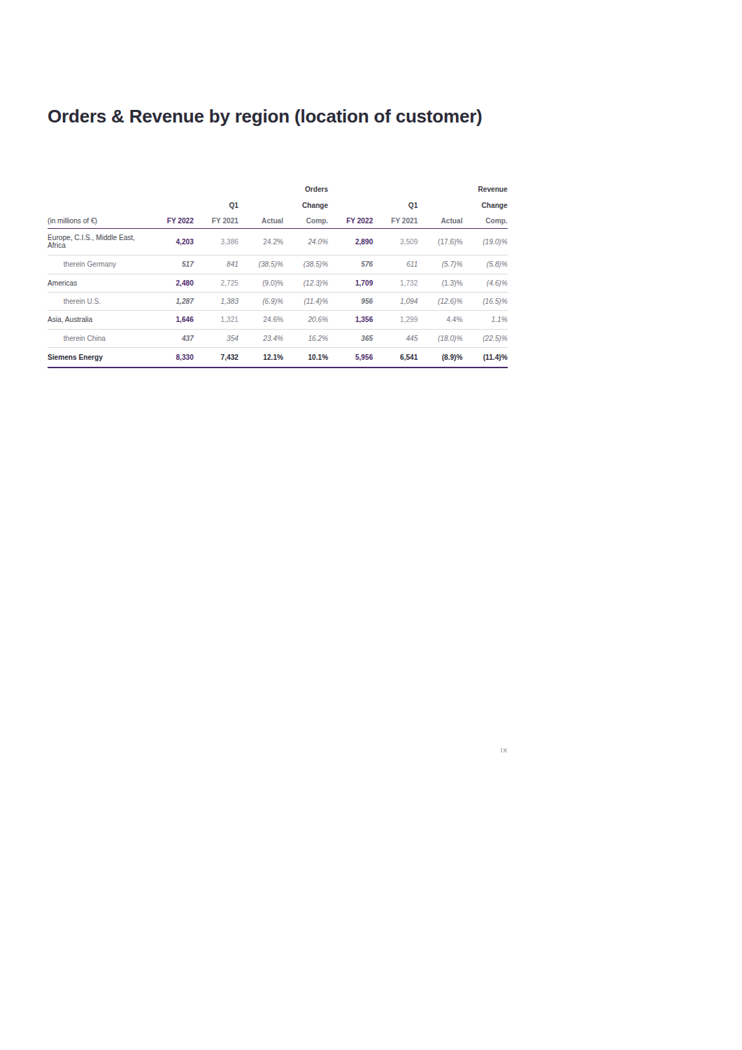Orders & Revenue by region (location of customer)
| | Orders | | Revenue |
| --- | --- | --- | --- |
| | Q1 | Change | Q1 | Change |
| (in millions of €) | FY 2022 | FY 2021 | Actual | Comp. | FY 2022 | FY 2021 | Actual | Comp. |
| Europe, C.I.S., Middle East, Africa | 4,203 | 3,386 | 24.2% | 24.0% | 2,890 | 3,509 | (17.6)% | (19.0)% |
| therein Germany | 517 | 841 | (38.5)% | (38.5)% | 576 | 611 | (5.7)% | (5.8)% |
| Americas | 2,480 | 2,725 | (9.0)% | (12.3)% | 1,709 | 1,732 | (1.3)% | (4.6)% |
| therein U.S. | 1,287 | 1,383 | (6.9)% | (11.4)% | 956 | 1,094 | (12.6)% | (16.5)% |
| Asia, Australia | 1,646 | 1,321 | 24.6% | 20.6% | 1,356 | 1,299 | 4.4% | 1.1% |
| therein China | 437 | 354 | 23.4% | 16.2% | 365 | 445 | (18.0)% | (22.5)% |
| Siemens Energy | 8,330 | 7,432 | 12.1% | 10.1% | 5,956 | 6,541 | (8.9)% | (11.4)% |
IX